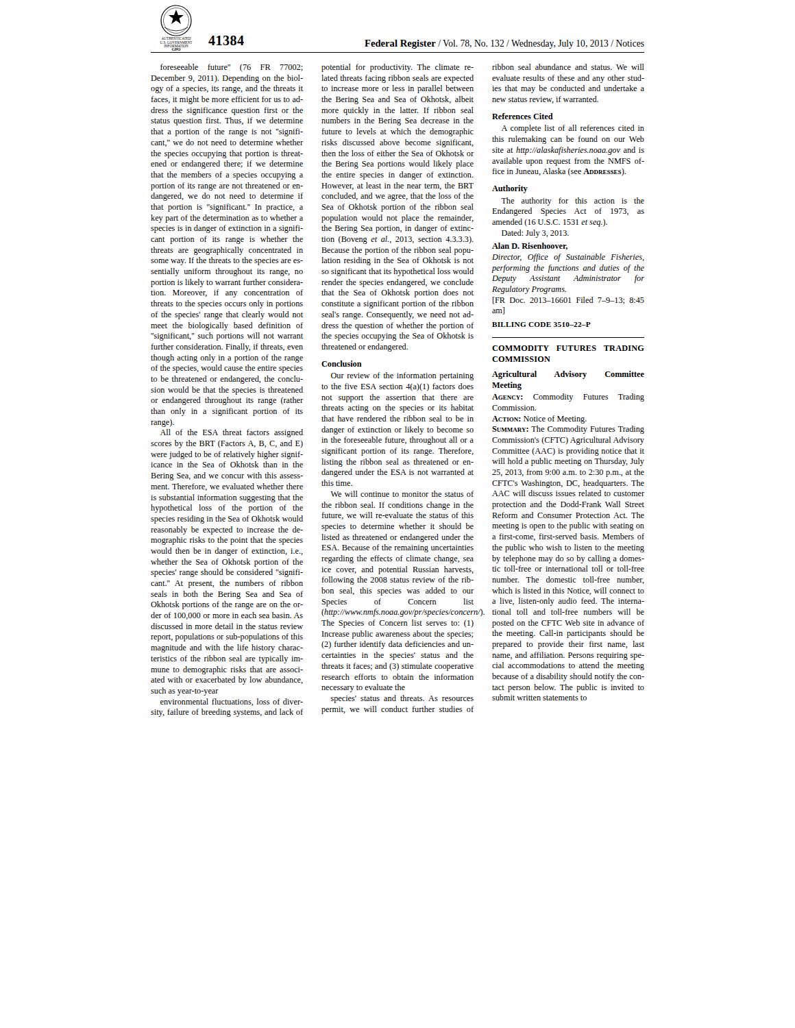AUTHENTICATED U.S. GOVERNMENT INFORMATION GPO
41384
Federal Register / Vol. 78, No. 132 / Wednesday, July 10, 2013 / Notices
foreseeable future'' (76 FR 77002; December 9, 2011). Depending on the biology of a species, its range, and the threats it faces, it might be more efficient for us to address the significance question first or the status question first. Thus, if we determine that a portion of the range is not ''significant,'' we do not need to determine whether the species occupying that portion is threatened or endangered there; if we determine that the members of a species occupying a portion of its range are not threatened or endangered, we do not need to determine if that portion is ''significant.'' In practice, a key part of the determination as to whether a species is in danger of extinction in a significant portion of its range is whether the threats are geographically concentrated in some way. If the threats to the species are essentially uniform throughout its range, no portion is likely to warrant further consideration. Moreover, if any concentration of threats to the species occurs only in portions of the species' range that clearly would not meet the biologically based definition of ''significant,'' such portions will not warrant further consideration. Finally, if threats, even though acting only in a portion of the range of the species, would cause the entire species to be threatened or endangered, the conclusion would be that the species is threatened or endangered throughout its range (rather than only in a significant portion of its range).
All of the ESA threat factors assigned scores by the BRT (Factors A, B, C, and E) were judged to be of relatively higher significance in the Sea of Okhotsk than in the Bering Sea, and we concur with this assessment. Therefore, we evaluated whether there is substantial information suggesting that the hypothetical loss of the portion of the species residing in the Sea of Okhotsk would reasonably be expected to increase the demographic risks to the point that the species would then be in danger of extinction, i.e., whether the Sea of Okhotsk portion of the species' range should be considered ''significant.'' At present, the numbers of ribbon seals in both the Bering Sea and Sea of Okhotsk portions of the range are on the order of 100,000 or more in each sea basin. As discussed in more detail in the status review report, populations or sub-populations of this magnitude and with the life history characteristics of the ribbon seal are typically immune to demographic risks that are associated with or exacerbated by low abundance, such as year-to-year
environmental fluctuations, loss of diversity, failure of breeding systems, and lack of potential for productivity. The climate related threats facing ribbon seals are expected to increase more or less in parallel between the Bering Sea and Sea of Okhotsk, albeit more quickly in the latter. If ribbon seal numbers in the Bering Sea decrease in the future to levels at which the demographic risks discussed above become significant, then the loss of either the Sea of Okhotsk or the Bering Sea portions would likely place the entire species in danger of extinction. However, at least in the near term, the BRT concluded, and we agree, that the loss of the Sea of Okhotsk portion of the ribbon seal population would not place the remainder, the Bering Sea portion, in danger of extinction (Boveng et al., 2013, section 4.3.3.3). Because the portion of the ribbon seal population residing in the Sea of Okhotsk is not so significant that its hypothetical loss would render the species endangered, we conclude that the Sea of Okhotsk portion does not constitute a significant portion of the ribbon seal's range. Consequently, we need not address the question of whether the portion of the species occupying the Sea of Okhotsk is threatened or endangered.
Conclusion
Our review of the information pertaining to the five ESA section 4(a)(1) factors does not support the assertion that there are threats acting on the species or its habitat that have rendered the ribbon seal to be in danger of extinction or likely to become so in the foreseeable future, throughout all or a significant portion of its range. Therefore, listing the ribbon seal as threatened or endangered under the ESA is not warranted at this time.
We will continue to monitor the status of the ribbon seal. If conditions change in the future, we will re-evaluate the status of this species to determine whether it should be listed as threatened or endangered under the ESA. Because of the remaining uncertainties regarding the effects of climate change, sea ice cover, and potential Russian harvests, following the 2008 status review of the ribbon seal, this species was added to our Species of Concern list (http://www.nmfs.noaa.gov/pr/species/concern/). The Species of Concern list serves to: (1) Increase public awareness about the species; (2) further identify data deficiencies and uncertainties in the species' status and the threats it faces; and (3) stimulate cooperative research efforts to obtain the information necessary to evaluate the
species' status and threats. As resources permit, we will conduct further studies of ribbon seal abundance and status. We will evaluate results of these and any other studies that may be conducted and undertake a new status review, if warranted.
References Cited
A complete list of all references cited in this rulemaking can be found on our Web site at http://alaskafisheries.noaa.gov and is available upon request from the NMFS office in Juneau, Alaska (see Addresses).
Authority
The authority for this action is the Endangered Species Act of 1973, as amended (16 U.S.C. 1531 et seq.).
Dated: July 3, 2013.
Alan D. Risenhoover,
Director, Office of Sustainable Fisheries, performing the functions and duties of the Deputy Assistant Administrator for Regulatory Programs.
[FR Doc. 2013–16601 Filed 7–9–13; 8:45 am]
BILLING CODE 3510–22–P
COMMODITY FUTURES TRADING COMMISSION
Agricultural Advisory Committee Meeting
Agency: Commodity Futures Trading Commission.
Action: Notice of Meeting.
Summary: The Commodity Futures Trading Commission's (CFTC) Agricultural Advisory Committee (AAC) is providing notice that it will hold a public meeting on Thursday, July 25, 2013, from 9:00 a.m. to 2:30 p.m., at the CFTC's Washington, DC, headquarters. The AAC will discuss issues related to customer protection and the Dodd-Frank Wall Street Reform and Consumer Protection Act. The meeting is open to the public with seating on a first-come, first-served basis. Members of the public who wish to listen to the meeting by telephone may do so by calling a domestic toll-free or international toll or toll-free number. The domestic toll-free number, which is listed in this Notice, will connect to a live, listen-only audio feed. The international toll and toll-free numbers will be posted on the CFTC Web site in advance of the meeting. Call-in participants should be prepared to provide their first name, last name, and affiliation. Persons requiring special accommodations to attend the meeting because of a disability should notify the contact person below. The public is invited to submit written statements to